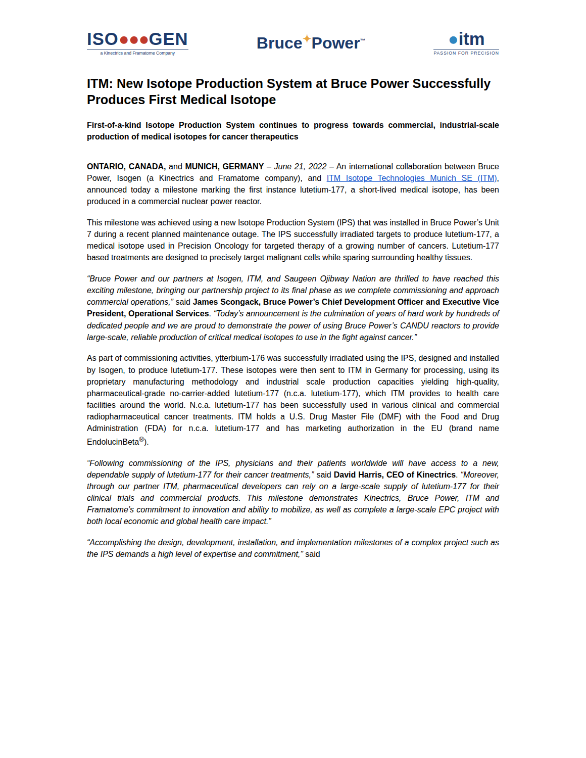ISO●●●GEN
a Kinectrics and Framatome Company
Bruce✦Power™
●itm
PASSION FOR PRECISION
ITM: New Isotope Production System at Bruce Power Successfully Produces First Medical Isotope
First-of-a-kind Isotope Production System continues to progress towards commercial, industrial-scale production of medical isotopes for cancer therapeutics
ONTARIO, CANADA, and MUNICH, GERMANY – June 21, 2022 – An international collaboration between Bruce Power, Isogen (a Kinectrics and Framatome company), and ITM Isotope Technologies Munich SE (ITM), announced today a milestone marking the first instance lutetium-177, a short-lived medical isotope, has been produced in a commercial nuclear power reactor.
This milestone was achieved using a new Isotope Production System (IPS) that was installed in Bruce Power’s Unit 7 during a recent planned maintenance outage. The IPS successfully irradiated targets to produce lutetium-177, a medical isotope used in Precision Oncology for targeted therapy of a growing number of cancers. Lutetium-177 based treatments are designed to precisely target malignant cells while sparing surrounding healthy tissues.
“Bruce Power and our partners at Isogen, ITM, and Saugeen Ojibway Nation are thrilled to have reached this exciting milestone, bringing our partnership project to its final phase as we complete commissioning and approach commercial operations,” said James Scongack, Bruce Power’s Chief Development Officer and Executive Vice President, Operational Services. “Today’s announcement is the culmination of years of hard work by hundreds of dedicated people and we are proud to demonstrate the power of using Bruce Power’s CANDU reactors to provide large-scale, reliable production of critical medical isotopes to use in the fight against cancer.”
As part of commissioning activities, ytterbium-176 was successfully irradiated using the IPS, designed and installed by Isogen, to produce lutetium-177. These isotopes were then sent to ITM in Germany for processing, using its proprietary manufacturing methodology and industrial scale production capacities yielding high-quality, pharmaceutical-grade no-carrier-added lutetium-177 (n.c.a. lutetium-177), which ITM provides to health care facilities around the world. N.c.a. lutetium-177 has been successfully used in various clinical and commercial radiopharmaceutical cancer treatments. ITM holds a U.S. Drug Master File (DMF) with the Food and Drug Administration (FDA) for n.c.a. lutetium-177 and has marketing authorization in the EU (brand name EndolucinBeta®).
“Following commissioning of the IPS, physicians and their patients worldwide will have access to a new, dependable supply of lutetium-177 for their cancer treatments,” said David Harris, CEO of Kinectrics. “Moreover, through our partner ITM, pharmaceutical developers can rely on a large-scale supply of lutetium-177 for their clinical trials and commercial products. This milestone demonstrates Kinectrics, Bruce Power, ITM and Framatome’s commitment to innovation and ability to mobilize, as well as complete a large-scale EPC project with both local economic and global health care impact.”
“Accomplishing the design, development, installation, and implementation milestones of a complex project such as the IPS demands a high level of expertise and commitment,” said